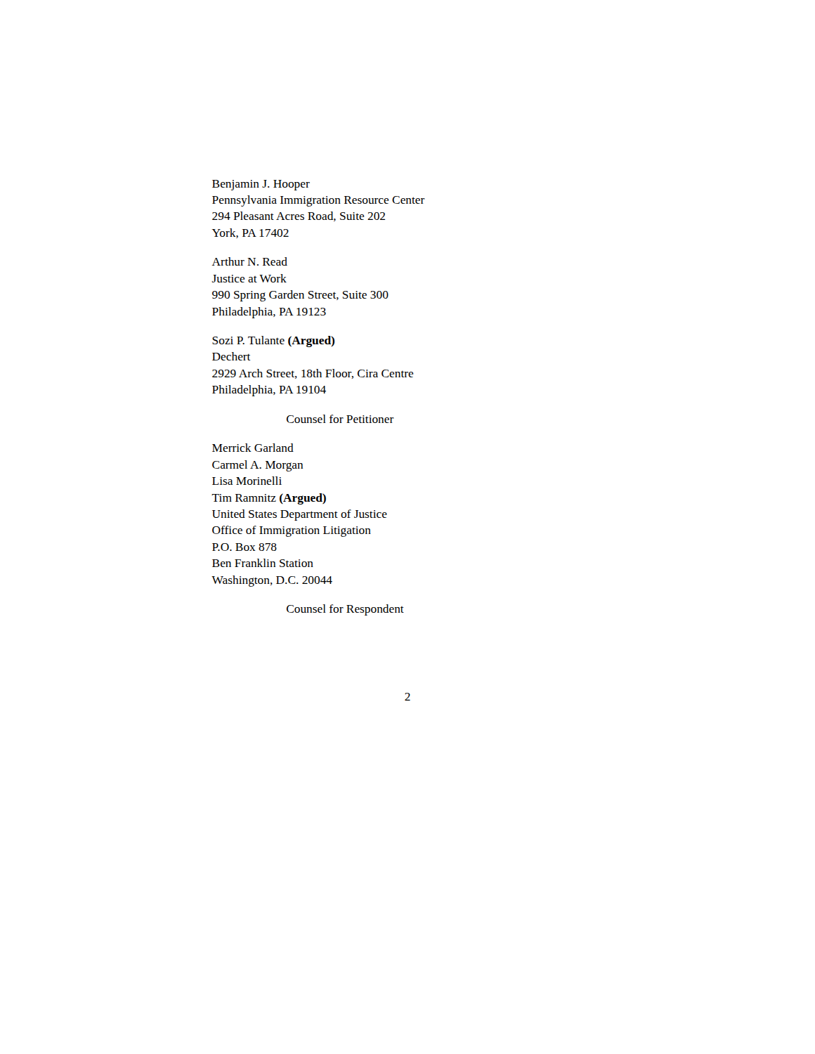Benjamin J. Hooper
Pennsylvania Immigration Resource Center
294 Pleasant Acres Road, Suite 202
York, PA 17402
Arthur N. Read
Justice at Work
990 Spring Garden Street, Suite 300
Philadelphia, PA 19123
Sozi P. Tulante (Argued)
Dechert
2929 Arch Street, 18th Floor, Cira Centre
Philadelphia, PA 19104
Counsel for Petitioner
Merrick Garland
Carmel A. Morgan
Lisa Morinelli
Tim Ramnitz (Argued)
United States Department of Justice
Office of Immigration Litigation
P.O. Box 878
Ben Franklin Station
Washington, D.C. 20044
Counsel for Respondent
2